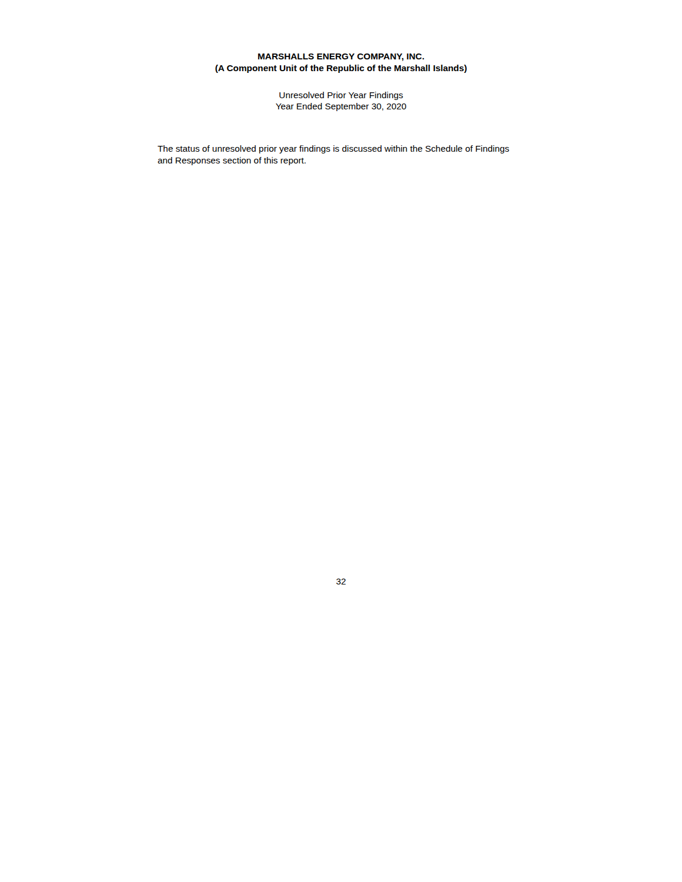MARSHALLS ENERGY COMPANY, INC.
(A Component Unit of the Republic of the Marshall Islands)
Unresolved Prior Year Findings
Year Ended September 30, 2020
The status of unresolved prior year findings is discussed within the Schedule of Findings and Responses section of this report.
32